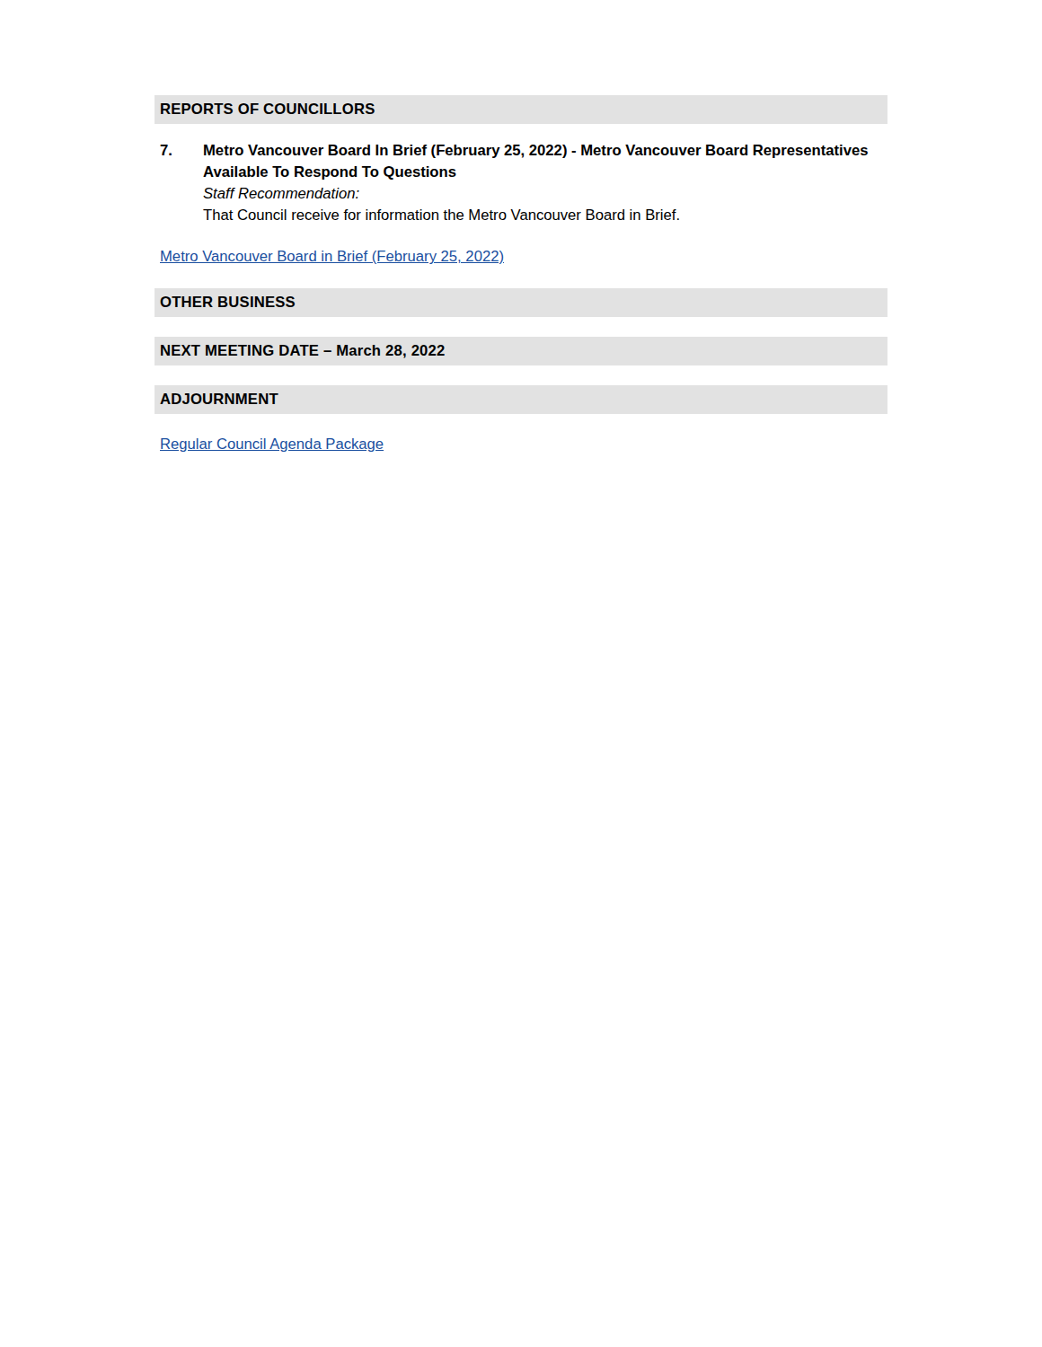REPORTS OF COUNCILLORS
7.
Metro Vancouver Board In Brief (February 25, 2022) - Metro Vancouver Board Representatives Available To Respond To Questions
Staff Recommendation:
That Council receive for information the Metro Vancouver Board in Brief.
Metro Vancouver Board in Brief (February 25, 2022)
OTHER BUSINESS
NEXT MEETING DATE – March 28, 2022
ADJOURNMENT
Regular Council Agenda Package